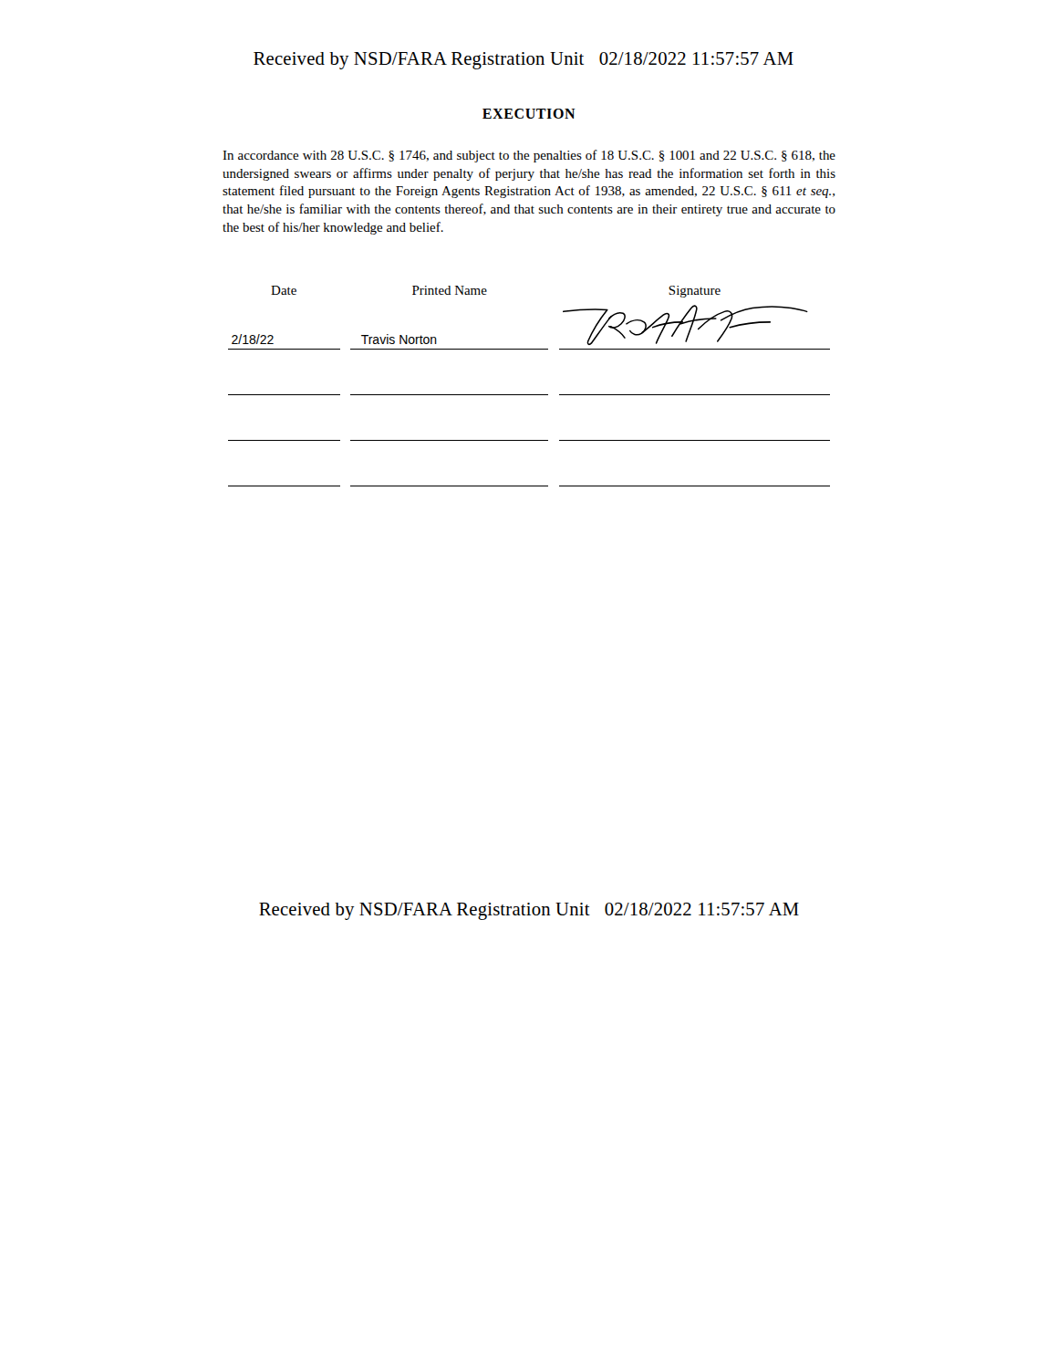Received by NSD/FARA Registration Unit 02/18/2022 11:57:57 AM
EXECUTION
In accordance with 28 U.S.C. § 1746, and subject to the penalties of 18 U.S.C. § 1001 and 22 U.S.C. § 618, the undersigned swears or affirms under penalty of perjury that he/she has read the information set forth in this statement filed pursuant to the Foreign Agents Registration Act of 1938, as amended, 22 U.S.C. § 611 et seq., that he/she is familiar with the contents thereof, and that such contents are in their entirety true and accurate to the best of his/her knowledge and belief.
| Date | Printed Name | Signature |
| --- | --- | --- |
| 2/18/22 | Travis Norton | |
Received by NSD/FARA Registration Unit 02/18/2022 11:57:57 AM